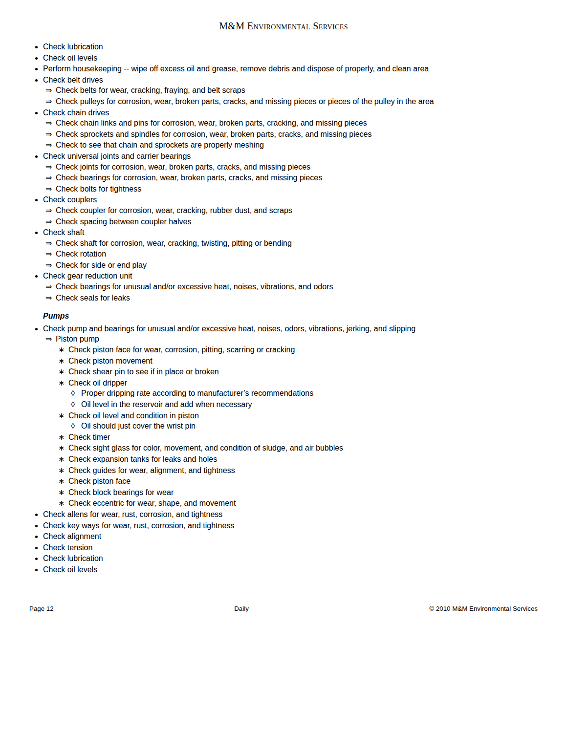M&M Environmental Services
Check lubrication
Check oil levels
Perform housekeeping -- wipe off excess oil and grease, remove debris and dispose of properly, and clean area
Check belt drives
Check belts for wear, cracking, fraying, and belt scraps
Check pulleys for corrosion, wear, broken parts, cracks, and missing pieces or pieces of the pulley in the area
Check chain drives
Check chain links and pins for corrosion, wear, broken parts, cracking, and missing pieces
Check sprockets and spindles for corrosion, wear, broken parts, cracks, and missing pieces
Check to see that chain and sprockets are properly meshing
Check universal joints and carrier bearings
Check joints for corrosion, wear, broken parts, cracks, and missing pieces
Check bearings for corrosion, wear, broken parts, cracks, and missing pieces
Check bolts for tightness
Check couplers
Check coupler for corrosion, wear, cracking, rubber dust, and scraps
Check spacing between coupler halves
Check shaft
Check shaft for corrosion, wear, cracking, twisting, pitting or bending
Check rotation
Check for side or end play
Check gear reduction unit
Check bearings for unusual and/or excessive heat, noises, vibrations, and odors
Check seals for leaks
Pumps
Check pump and bearings for unusual and/or excessive heat, noises, odors, vibrations, jerking, and slipping
Piston pump
Check piston face for wear, corrosion, pitting, scarring or cracking
Check piston movement
Check shear pin to see if in place or broken
Check oil dripper
Proper dripping rate according to manufacturer’s recommendations
Oil level in the reservoir and add when necessary
Check oil level and condition in piston
Oil should just cover the wrist pin
Check timer
Check sight glass for color, movement, and condition of sludge, and air bubbles
Check expansion tanks for leaks and holes
Check guides for wear, alignment, and tightness
Check piston face
Check block bearings for wear
Check eccentric for wear, shape, and movement
Check allens for wear, rust, corrosion, and tightness
Check key ways for wear, rust, corrosion, and tightness
Check alignment
Check tension
Check lubrication
Check oil levels
Page 12
Daily
© 2010 M&M Environmental Services